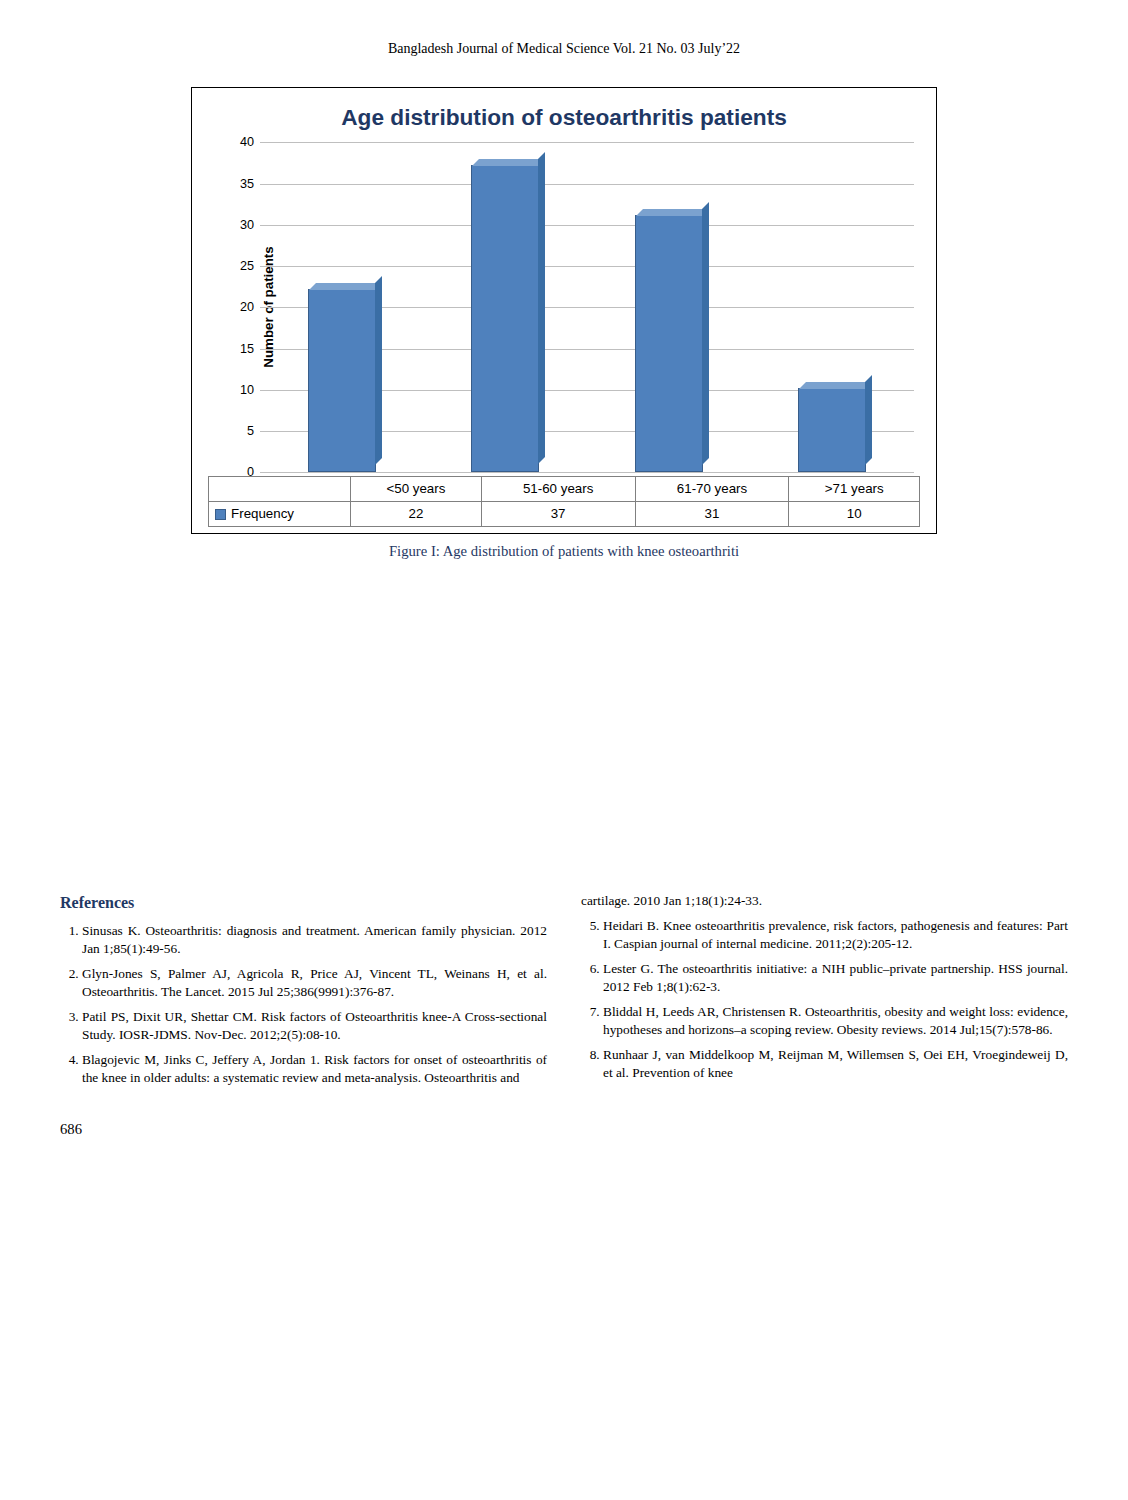Bangladesh Journal of Medical Science Vol. 21 No. 03 July’22
Age distribution of osteoarthritis patients
Number of patients
40
35
30
25
20
15
10
5
0
| | <50 years | 51-60 years | 61-70 years | >71 years |
| Frequency | 22 | 37 | 31 | 10 |
Figure I: Age distribution of patients with knee osteoarthriti
References
Sinusas K. Osteoarthritis: diagnosis and treatment. American family physician. 2012 Jan 1;85(1):49-56.
Glyn-Jones S, Palmer AJ, Agricola R, Price AJ, Vincent TL, Weinans H, et al. Osteoarthritis. The Lancet. 2015 Jul 25;386(9991):376-87.
Patil PS, Dixit UR, Shettar CM. Risk factors of Osteoarthritis knee-A Cross-sectional Study. IOSR-JDMS. Nov-Dec. 2012;2(5):08-10.
Blagojevic M, Jinks C, Jeffery A, Jordan 1. Risk factors for onset of osteoarthritis of the knee in older adults: a systematic review and meta-analysis. Osteoarthritis and
cartilage. 2010 Jan 1;18(1):24-33.
Heidari B. Knee osteoarthritis prevalence, risk factors, pathogenesis and features: Part I. Caspian journal of internal medicine. 2011;2(2):205-12.
Lester G. The osteoarthritis initiative: a NIH public–private partnership. HSS journal. 2012 Feb 1;8(1):62-3.
Bliddal H, Leeds AR, Christensen R. Osteoarthritis, obesity and weight loss: evidence, hypotheses and horizons–a scoping review. Obesity reviews. 2014 Jul;15(7):578-86.
Runhaar J, van Middelkoop M, Reijman M, Willemsen S, Oei EH, Vroegindeweij D, et al. Prevention of knee
686